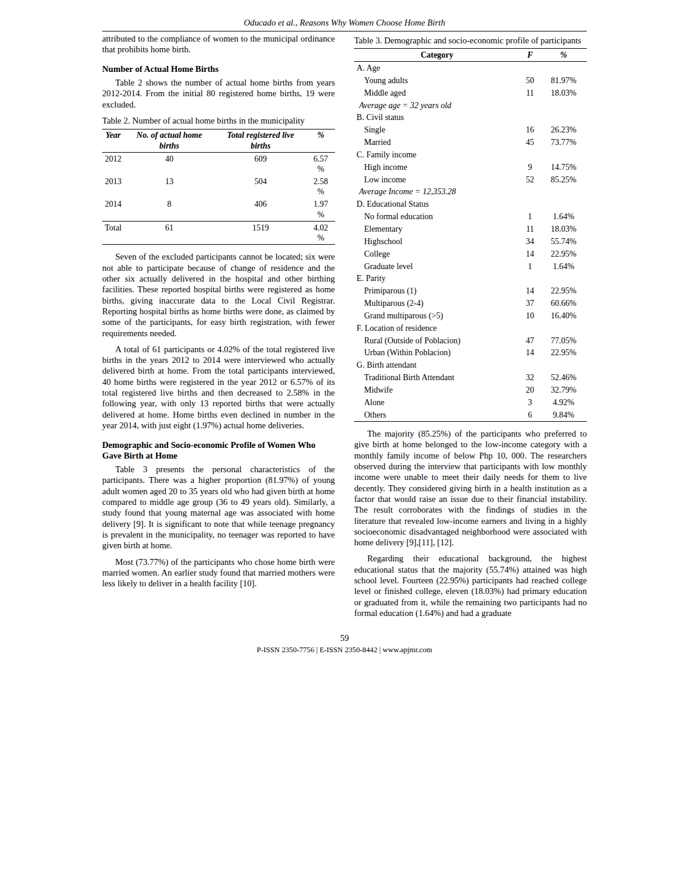Oducado et al., Reasons Why Women Choose Home Birth
attributed to the compliance of women to the municipal ordinance that prohibits home birth.
Number of Actual Home Births
Table 2 shows the number of actual home births from years 2012-2014. From the initial 80 registered home births, 19 were excluded.
Table 2. Number of actual home births in the municipality
| Year | No. of actual home births | Total registered live births | % |
| --- | --- | --- | --- |
| 2012 | 40 | 609 | 6.57 % |
| 2013 | 13 | 504 | 2.58 % |
| 2014 | 8 | 406 | 1.97 % |
| Total | 61 | 1519 | 4.02 % |
Seven of the excluded participants cannot be located; six were not able to participate because of change of residence and the other six actually delivered in the hospital and other birthing facilities. These reported hospital births were registered as home births, giving inaccurate data to the Local Civil Registrar. Reporting hospital births as home births were done, as claimed by some of the participants, for easy birth registration, with fewer requirements needed.
A total of 61 participants or 4.02% of the total registered live births in the years 2012 to 2014 were interviewed who actually delivered birth at home. From the total participants interviewed, 40 home births were registered in the year 2012 or 6.57% of its total registered live births and then decreased to 2.58% in the following year, with only 13 reported births that were actually delivered at home. Home births even declined in number in the year 2014, with just eight (1.97%) actual home deliveries.
Demographic and Socio-economic Profile of Women Who Gave Birth at Home
Table 3 presents the personal characteristics of the participants. There was a higher proportion (81.97%) of young adult women aged 20 to 35 years old who had given birth at home compared to middle age group (36 to 49 years old). Similarly, a study found that young maternal age was associated with home delivery [9]. It is significant to note that while teenage pregnancy is prevalent in the municipality, no teenager was reported to have given birth at home.
Most (73.77%) of the participants who chose home birth were married women. An earlier study found that married mothers were less likely to deliver in a health facility [10].
Table 3. Demographic and socio-economic profile of participants
| Category | F | % |
| --- | --- | --- |
| A. Age | | |
| Young adults | 50 | 81.97% |
| Middle aged | 11 | 18.03% |
| Average age = 32 years old |
| B. Civil status | | |
| Single | 16 | 26.23% |
| Married | 45 | 73.77% |
| C. Family income | | |
| High income | 9 | 14.75% |
| Low income | 52 | 85.25% |
| Average Income = 12,353.28 |
| D. Educational Status | | |
| No formal education | 1 | 1.64% |
| Elementary | 11 | 18.03% |
| Highschool | 34 | 55.74% |
| College | 14 | 22.95% |
| Graduate level | 1 | 1.64% |
| E. Parity | | |
| Primiparous (1) | 14 | 22.95% |
| Multiparous (2-4) | 37 | 60.66% |
| Grand multiparous (>5) | 10 | 16.40% |
| F. Location of residence | | |
| Rural (Outside of Poblacion) | 47 | 77.05% |
| Urban (Within Poblacion) | 14 | 22.95% |
| G. Birth attendant | | |
| Traditional Birth Attendant | 32 | 52.46% |
| Midwife | 20 | 32.79% |
| Alone | 3 | 4.92% |
| Others | 6 | 9.84% |
The majority (85.25%) of the participants who preferred to give birth at home belonged to the low-income category with a monthly family income of below Php 10, 000. The researchers observed during the interview that participants with low monthly income were unable to meet their daily needs for them to live decently. They considered giving birth in a health institution as a factor that would raise an issue due to their financial instability. The result corroborates with the findings of studies in the literature that revealed low-income earners and living in a highly socioeconomic disadvantaged neighborhood were associated with home delivery [9],[11], [12].
Regarding their educational background, the highest educational status that the majority (55.74%) attained was high school level. Fourteen (22.95%) participants had reached college level or finished college, eleven (18.03%) had primary education or graduated from it, while the remaining two participants had no formal education (1.64%) and had a graduate
59
P-ISSN 2350-7756 | E-ISSN 2350-8442 | www.apjmr.com